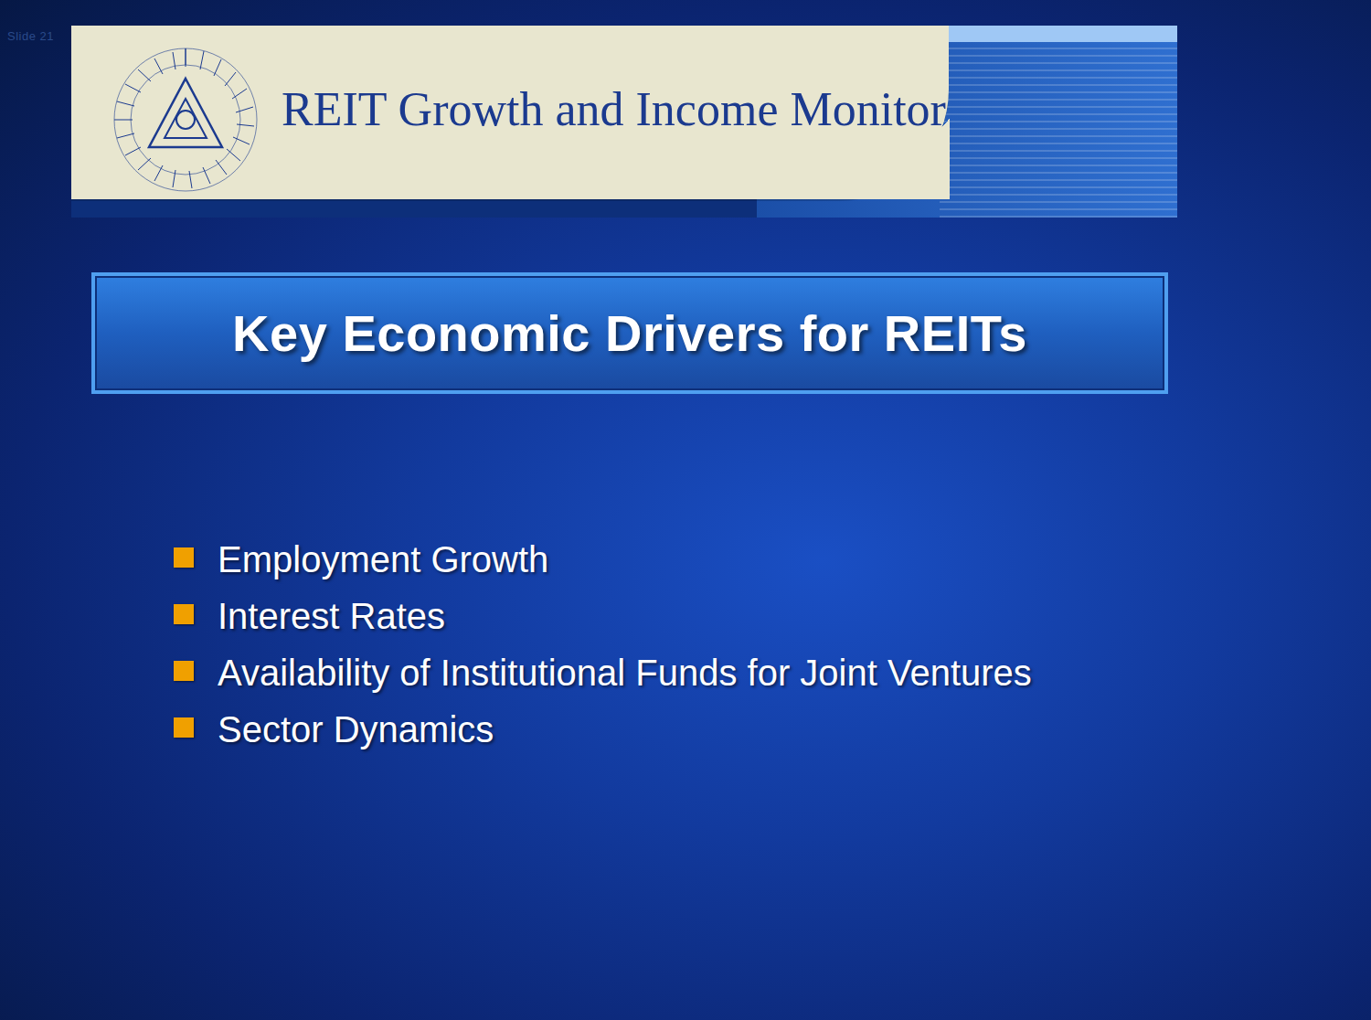Slide 21
REIT Growth and Income Monitor
Key Economic Drivers for REITs
Employment Growth
Interest Rates
Availability of Institutional Funds for Joint Ventures
Sector Dynamics